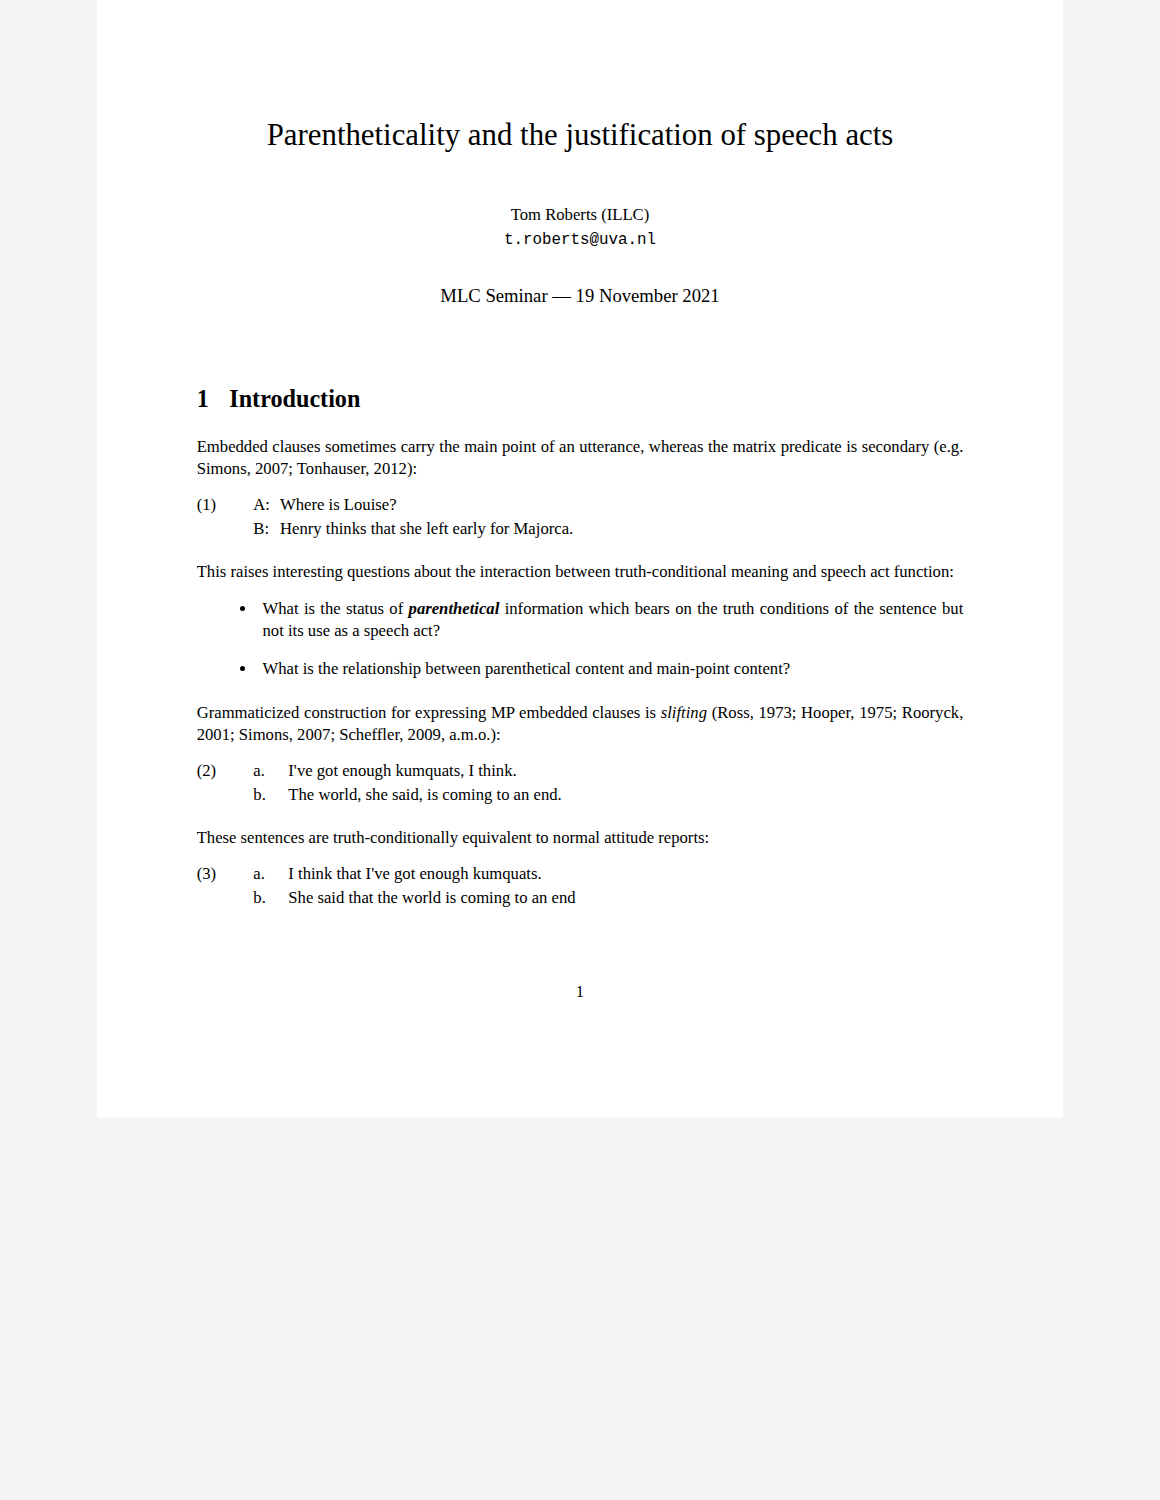Parentheticality and the justification of speech acts
Tom Roberts (ILLC)
t.roberts@uva.nl
MLC Seminar — 19 November 2021
1 Introduction
Embedded clauses sometimes carry the main point of an utterance, whereas the matrix predicate is secondary (e.g. Simons, 2007; Tonhauser, 2012):
| (1) | A: | Where is Louise? |
| | B: | Henry thinks that she left early for Majorca. |
This raises interesting questions about the interaction between truth-conditional meaning and speech act function:
What is the status of parenthetical information which bears on the truth conditions of the sentence but not its use as a speech act?
What is the relationship between parenthetical content and main-point content?
Grammaticized construction for expressing MP embedded clauses is slifting (Ross, 1973; Hooper, 1975; Rooryck, 2001; Simons, 2007; Scheffler, 2009, a.m.o.):
| (2) | a. | I've got enough kumquats, I think. |
| | b. | The world, she said, is coming to an end. |
These sentences are truth-conditionally equivalent to normal attitude reports:
| (3) | a. | I think that I've got enough kumquats. |
| | b. | She said that the world is coming to an end |
1